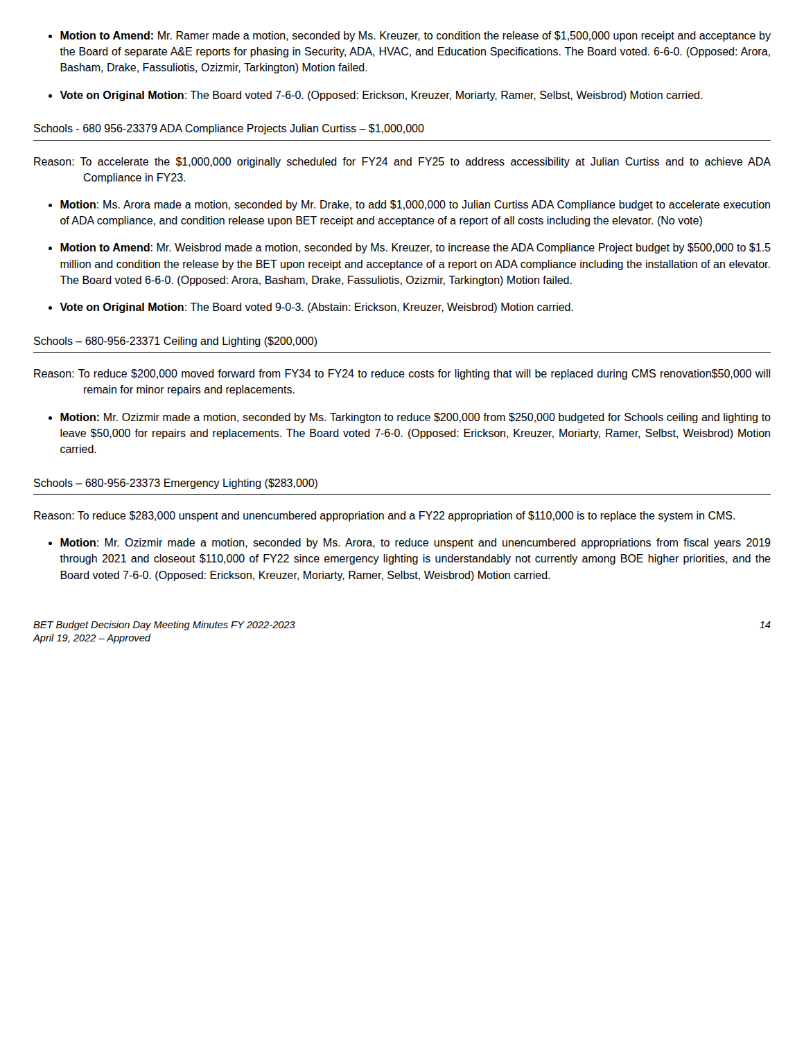Motion to Amend: Mr. Ramer made a motion, seconded by Ms. Kreuzer, to condition the release of $1,500,000 upon receipt and acceptance by the Board of separate A&E reports for phasing in Security, ADA, HVAC, and Education Specifications. The Board voted. 6-6-0. (Opposed: Arora, Basham, Drake, Fassuliotis, Ozizmir, Tarkington) Motion failed.
Vote on Original Motion: The Board voted 7-6-0. (Opposed: Erickson, Kreuzer, Moriarty, Ramer, Selbst, Weisbrod) Motion carried.
Schools - 680 956-23379 ADA Compliance Projects Julian Curtiss – $1,000,000
Reason: To accelerate the $1,000,000 originally scheduled for FY24 and FY25 to address accessibility at Julian Curtiss and to achieve ADA Compliance in FY23.
Motion: Ms. Arora made a motion, seconded by Mr. Drake, to add $1,000,000 to Julian Curtiss ADA Compliance budget to accelerate execution of ADA compliance, and condition release upon BET receipt and acceptance of a report of all costs including the elevator. (No vote)
Motion to Amend: Mr. Weisbrod made a motion, seconded by Ms. Kreuzer, to increase the ADA Compliance Project budget by $500,000 to $1.5 million and condition the release by the BET upon receipt and acceptance of a report on ADA compliance including the installation of an elevator. The Board voted 6-6-0. (Opposed: Arora, Basham, Drake, Fassuliotis, Ozizmir, Tarkington) Motion failed.
Vote on Original Motion: The Board voted 9-0-3. (Abstain: Erickson, Kreuzer, Weisbrod) Motion carried.
Schools – 680-956-23371 Ceiling and Lighting ($200,000)
Reason: To reduce $200,000 moved forward from FY34 to FY24 to reduce costs for lighting that will be replaced during CMS renovation$50,000 will remain for minor repairs and replacements.
Motion: Mr. Ozizmir made a motion, seconded by Ms. Tarkington to reduce $200,000 from $250,000 budgeted for Schools ceiling and lighting to leave $50,000 for repairs and replacements. The Board voted 7-6-0. (Opposed: Erickson, Kreuzer, Moriarty, Ramer, Selbst, Weisbrod) Motion carried.
Schools – 680-956-23373 Emergency Lighting ($283,000)
Reason: To reduce $283,000 unspent and unencumbered appropriation and a FY22 appropriation of $110,000 is to replace the system in CMS.
Motion: Mr. Ozizmir made a motion, seconded by Ms. Arora, to reduce unspent and unencumbered appropriations from fiscal years 2019 through 2021 and closeout $110,000 of FY22 since emergency lighting is understandably not currently among BOE higher priorities, and the Board voted 7-6-0. (Opposed: Erickson, Kreuzer, Moriarty, Ramer, Selbst, Weisbrod) Motion carried.
14 BET Budget Decision Day Meeting Minutes FY 2022-2023
April 19, 2022 – Approved